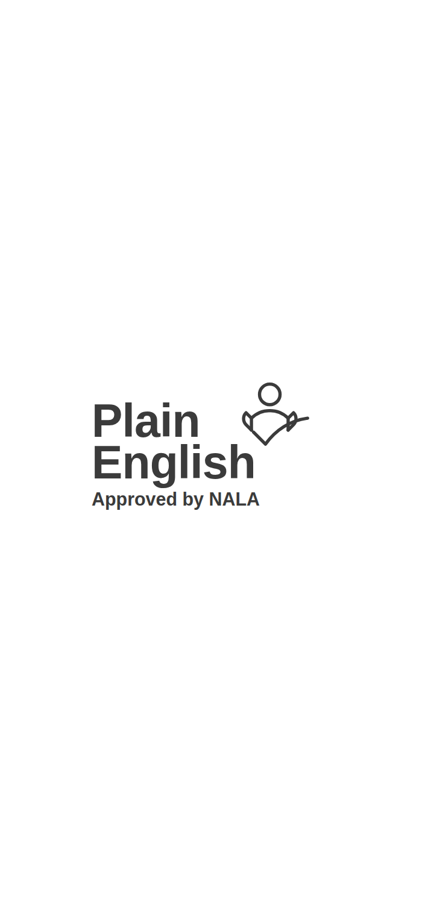Plain English Approved by NALA
Plain English Approved by NALA